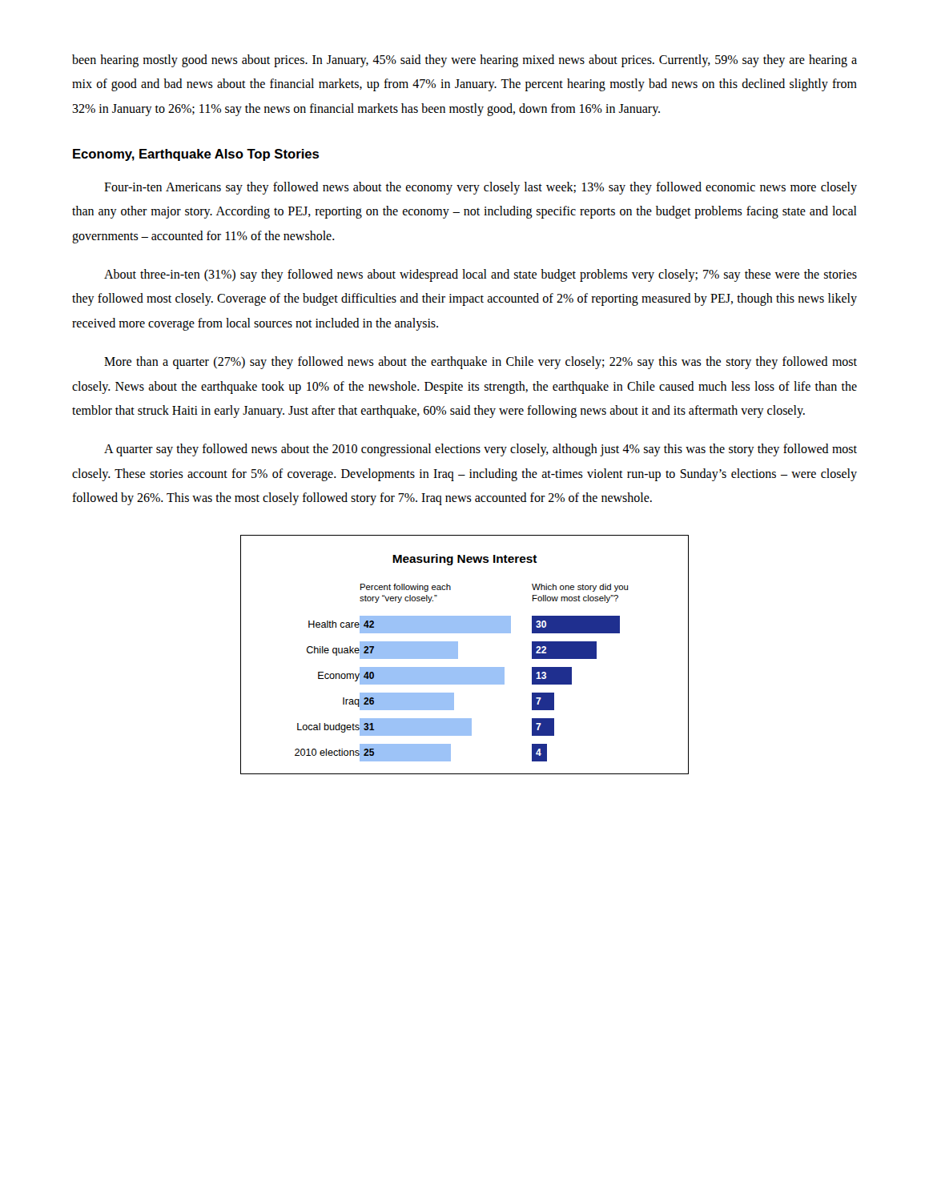been hearing mostly good news about prices. In January, 45% said they were hearing mixed news about prices. Currently, 59% say they are hearing a mix of good and bad news about the financial markets, up from 47% in January. The percent hearing mostly bad news on this declined slightly from 32% in January to 26%; 11% say the news on financial markets has been mostly good, down from 16% in January.
Economy, Earthquake Also Top Stories
Four-in-ten Americans say they followed news about the economy very closely last week; 13% say they followed economic news more closely than any other major story. According to PEJ, reporting on the economy – not including specific reports on the budget problems facing state and local governments – accounted for 11% of the newshole.
About three-in-ten (31%) say they followed news about widespread local and state budget problems very closely; 7% say these were the stories they followed most closely. Coverage of the budget difficulties and their impact accounted of 2% of reporting measured by PEJ, though this news likely received more coverage from local sources not included in the analysis.
More than a quarter (27%) say they followed news about the earthquake in Chile very closely; 22% say this was the story they followed most closely. News about the earthquake took up 10% of the newshole. Despite its strength, the earthquake in Chile caused much less loss of life than the temblor that struck Haiti in early January. Just after that earthquake, 60% said they were following news about it and its aftermath very closely.
A quarter say they followed news about the 2010 congressional elections very closely, although just 4% say this was the story they followed most closely. These stories account for 5% of coverage. Developments in Iraq – including the at-times violent run-up to Sunday’s elections – were closely followed by 26%. This was the most closely followed story for 7%. Iraq news accounted for 2% of the newshole.
Measuring News Interest
Percent following each
story “very closely.”
Which one story did you
Follow most closely”?
| Health care | 42 | 30 |
| Chile quake | 27 | 22 |
| Economy | 40 | 13 |
| Iraq | 26 | 7 |
| Local budgets | 31 | 7 |
| 2010 elections | 25 | 4 |